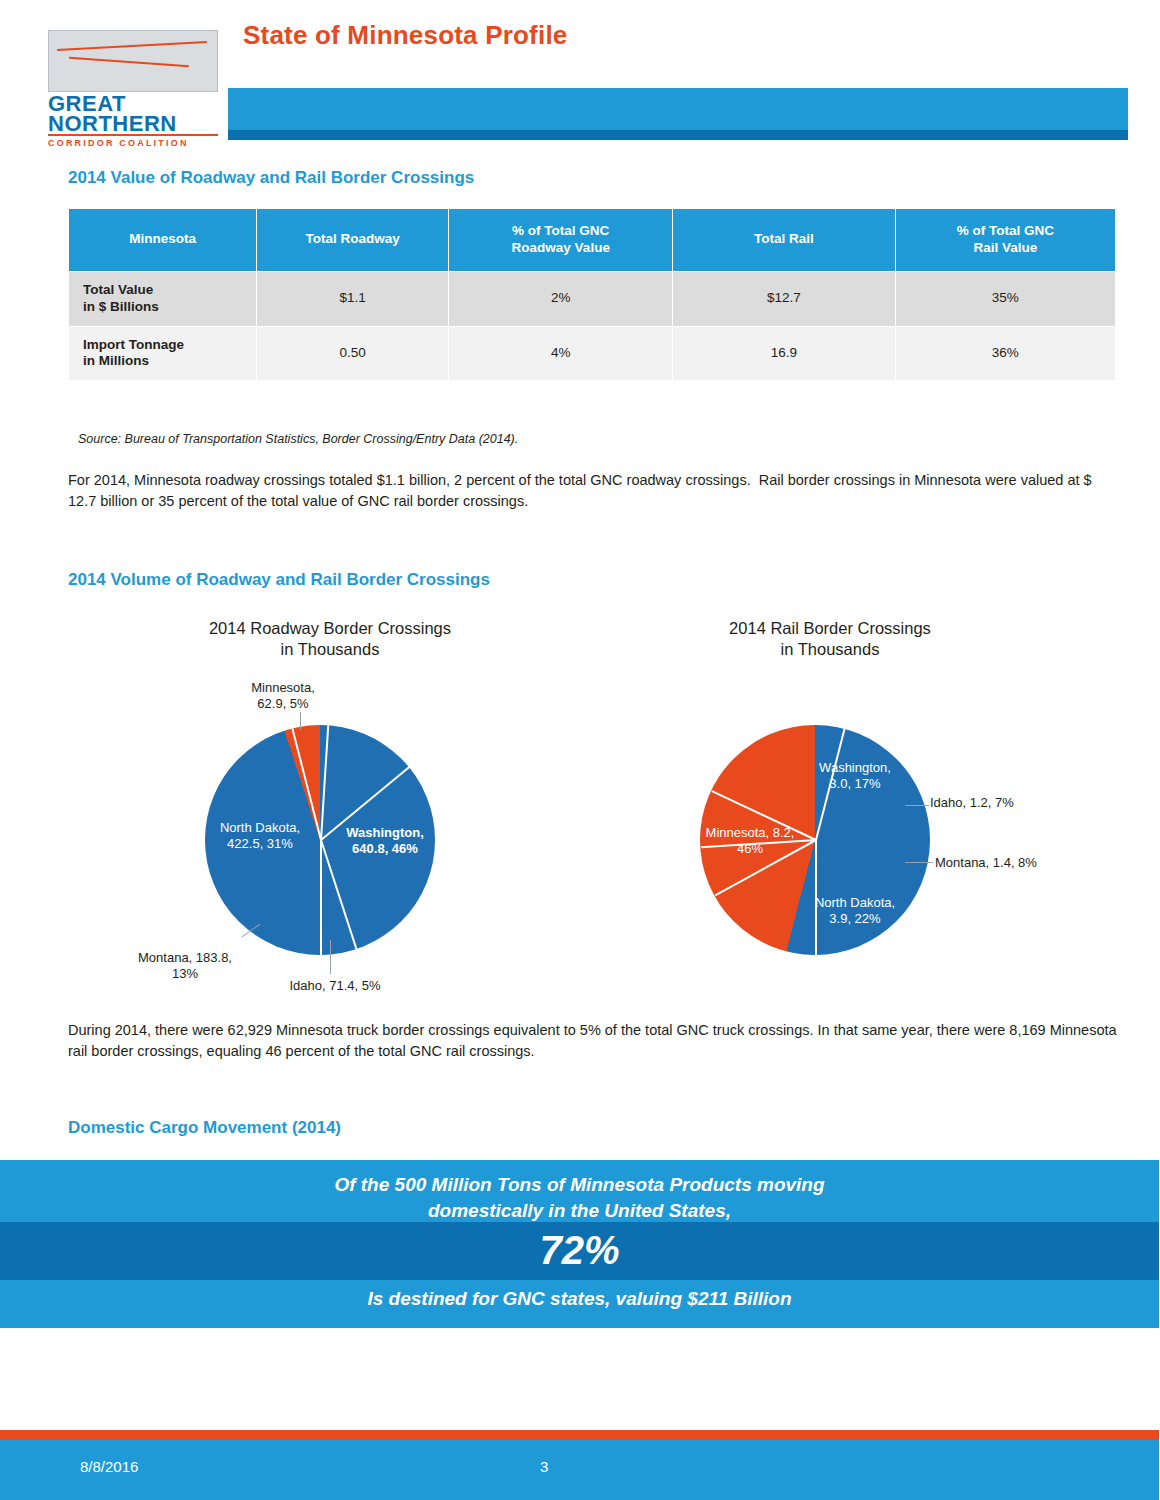State of Minnesota Profile
GREAT NORTHERN
CORRIDOR COALITION
2014 Value of Roadway and Rail Border Crossings
| Minnesota | Total Roadway | % of Total GNC Roadway Value | Total Rail | % of Total GNC Rail Value |
| --- | --- | --- | --- | --- |
| Total Value in $ Billions | $1.1 | 2% | $12.7 | 35% |
| Import Tonnage in Millions | 0.50 | 4% | 16.9 | 36% |
Source: Bureau of Transportation Statistics, Border Crossing/Entry Data (2014).
For 2014, Minnesota roadway crossings totaled $1.1 billion, 2 percent of the total GNC roadway crossings. Rail border crossings in Minnesota were valued at $ 12.7 billion or 35 percent of the total value of GNC rail border crossings.
2014 Volume of Roadway and Rail Border Crossings
2014 Roadway Border Crossings
in Thousands
2014 Rail Border Crossings
in Thousands
Minnesota,
62.9, 5%
North Dakota,
422.5, 31%
Washington,
640.8, 46%
Montana, 183.8,
13%
Idaho, 71.4, 5%
Washington,
3.0, 17%
Idaho, 1.2, 7%
Montana, 1.4, 8%
North Dakota,
3.9, 22%
Minnesota, 8.2,
46%
During 2014, there were 62,929 Minnesota truck border crossings equivalent to 5% of the total GNC truck crossings. In that same year, there were 8,169 Minnesota rail border crossings, equaling 46 percent of the total GNC rail crossings.
Domestic Cargo Movement (2014)
Of the 500 Million Tons of Minnesota Products moving
domestically in the United States,
72%
Is destined for GNC states, valuing $211 Billion
8/8/2016
3